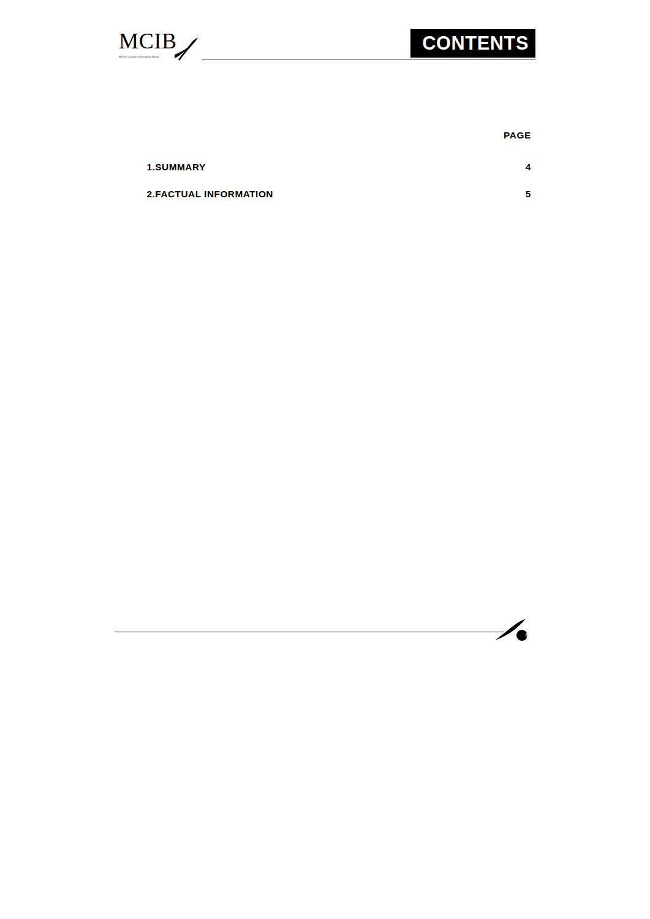MCIB
Marine Casualty Investigation Board
CONTENTS
| | | PAGE |
| --- | --- | --- |
| 1. | SUMMARY | 4 |
| 2. | FACTUAL INFORMATION | 5 |
3